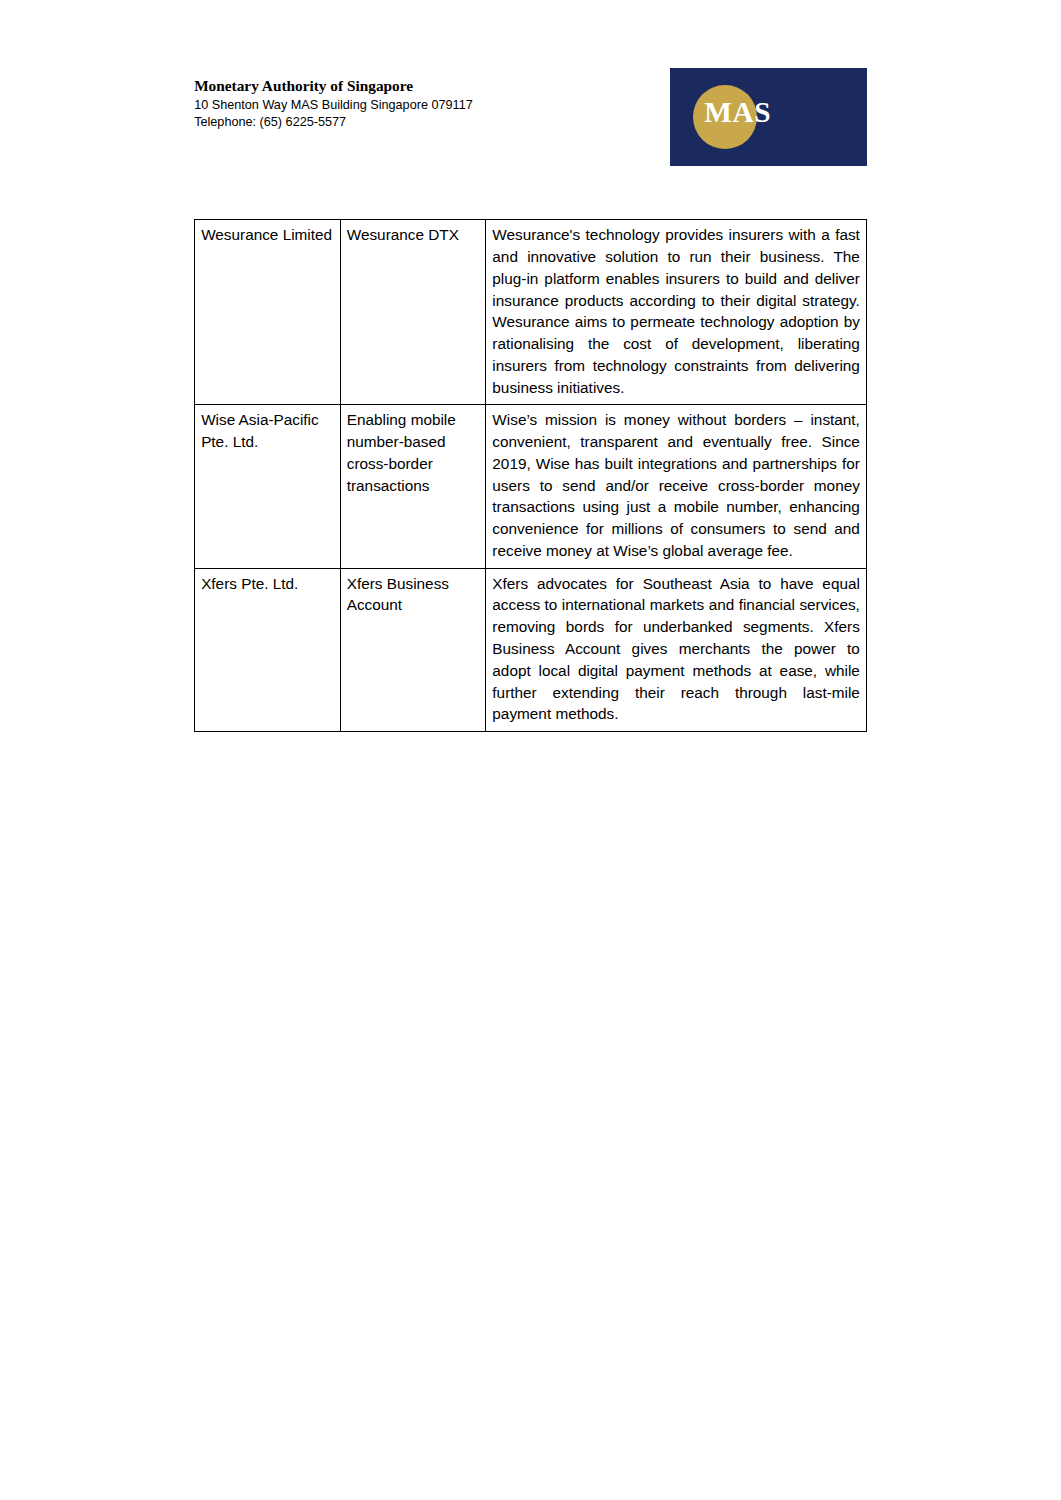Monetary Authority of Singapore
10 Shenton Way MAS Building Singapore 079117
Telephone: (65) 6225-5577
MAS
| Wesurance Limited | Wesurance DTX | Wesurance's technology provides insurers with a fast and innovative solution to run their business. The plug-in platform enables insurers to build and deliver insurance products according to their digital strategy. Wesurance aims to permeate technology adoption by rationalising the cost of development, liberating insurers from technology constraints from delivering business initiatives. |
| Wise Asia-Pacific Pte. Ltd. | Enabling mobile number-based cross-border transactions | Wise’s mission is money without borders – instant, convenient, transparent and eventually free. Since 2019, Wise has built integrations and partnerships for users to send and/or receive cross-border money transactions using just a mobile number, enhancing convenience for millions of consumers to send and receive money at Wise’s global average fee. |
| Xfers Pte. Ltd. | Xfers Business Account | Xfers advocates for Southeast Asia to have equal access to international markets and financial services, removing bords for underbanked segments. Xfers Business Account gives merchants the power to adopt local digital payment methods at ease, while further extending their reach through last-mile payment methods. |